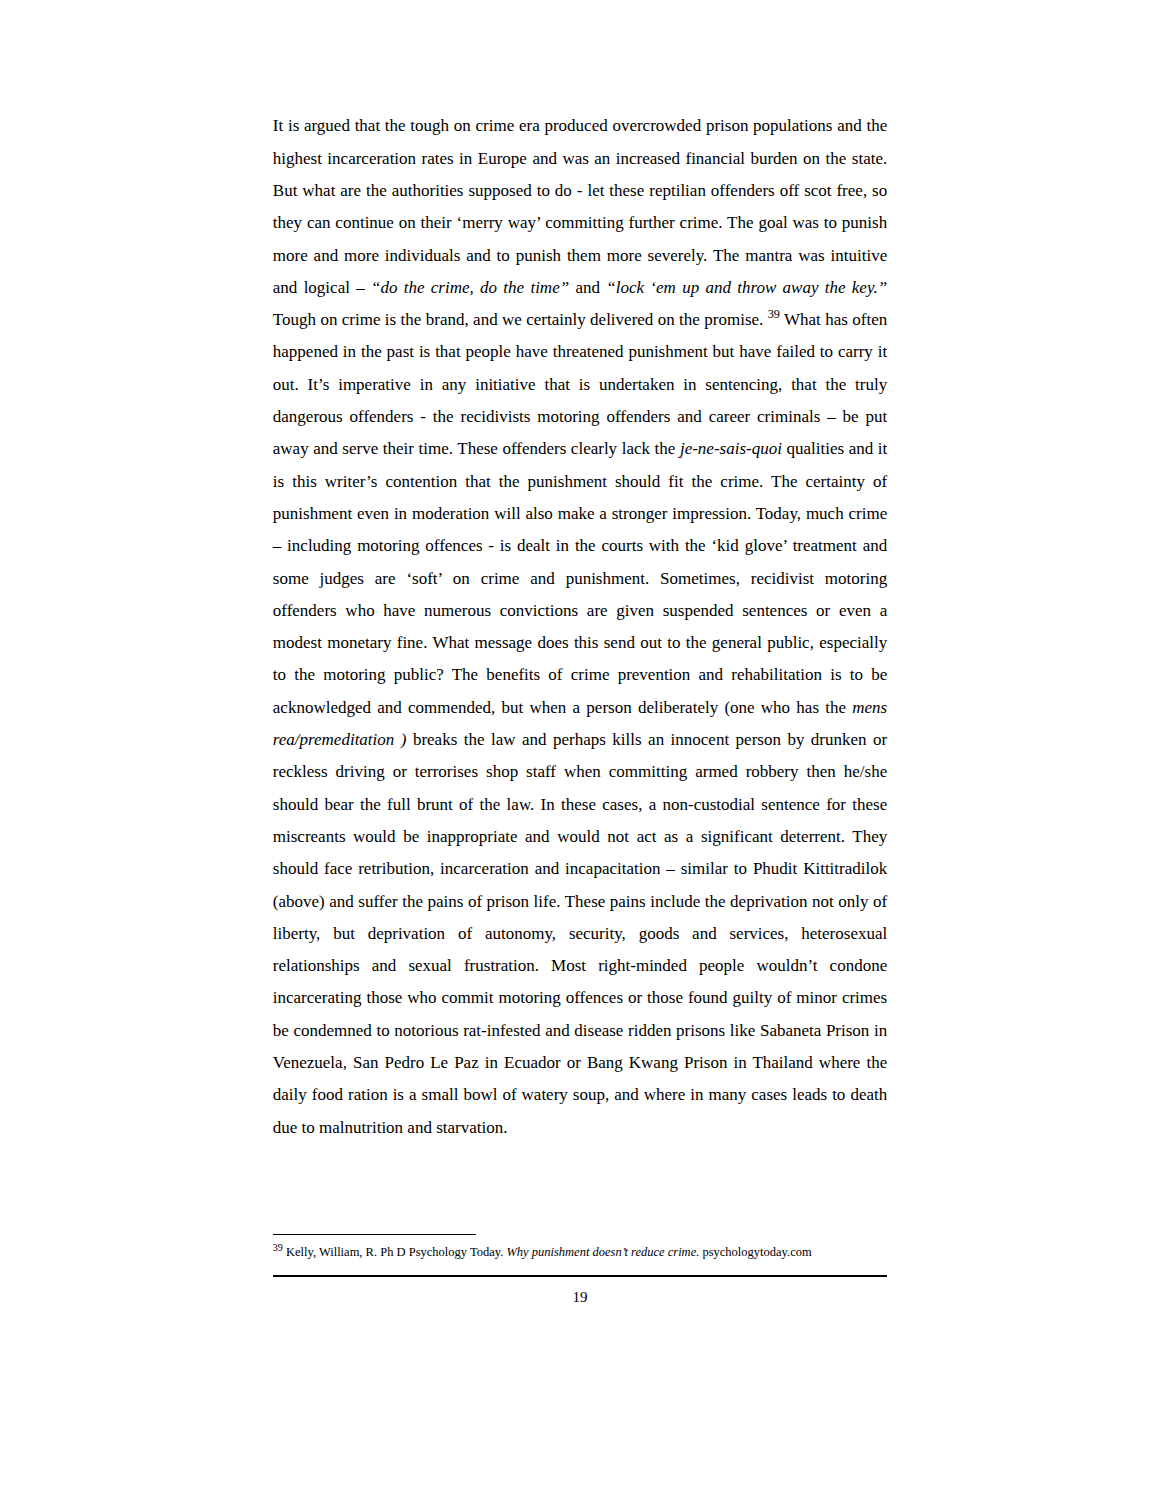It is argued that the tough on crime era produced overcrowded prison populations and the highest incarceration rates in Europe and was an increased financial burden on the state. But what are the authorities supposed to do - let these reptilian offenders off scot free, so they can continue on their ‘merry way’ committing further crime. The goal was to punish more and more individuals and to punish them more severely. The mantra was intuitive and logical – “do the crime, do the time” and “lock ‘em up and throw away the key.” Tough on crime is the brand, and we certainly delivered on the promise. 39 What has often happened in the past is that people have threatened punishment but have failed to carry it out. It’s imperative in any initiative that is undertaken in sentencing, that the truly dangerous offenders - the recidivists motoring offenders and career criminals – be put away and serve their time. These offenders clearly lack the je-ne-sais-quoi qualities and it is this writer’s contention that the punishment should fit the crime. The certainty of punishment even in moderation will also make a stronger impression. Today, much crime – including motoring offences - is dealt in the courts with the ‘kid glove’ treatment and some judges are ‘soft’ on crime and punishment. Sometimes, recidivist motoring offenders who have numerous convictions are given suspended sentences or even a modest monetary fine. What message does this send out to the general public, especially to the motoring public? The benefits of crime prevention and rehabilitation is to be acknowledged and commended, but when a person deliberately (one who has the mens rea/premeditation ) breaks the law and perhaps kills an innocent person by drunken or reckless driving or terrorises shop staff when committing armed robbery then he/she should bear the full brunt of the law. In these cases, a non-custodial sentence for these miscreants would be inappropriate and would not act as a significant deterrent. They should face retribution, incarceration and incapacitation – similar to Phudit Kittitradilok (above) and suffer the pains of prison life. These pains include the deprivation not only of liberty, but deprivation of autonomy, security, goods and services, heterosexual relationships and sexual frustration. Most right-minded people wouldn’t condone incarcerating those who commit motoring offences or those found guilty of minor crimes be condemned to notorious rat-infested and disease ridden prisons like Sabaneta Prison in Venezuela, San Pedro Le Paz in Ecuador or Bang Kwang Prison in Thailand where the daily food ration is a small bowl of watery soup, and where in many cases leads to death due to malnutrition and starvation.
39 Kelly, William, R. Ph D Psychology Today. Why punishment doesn’t reduce crime. psychologytoday.com
19